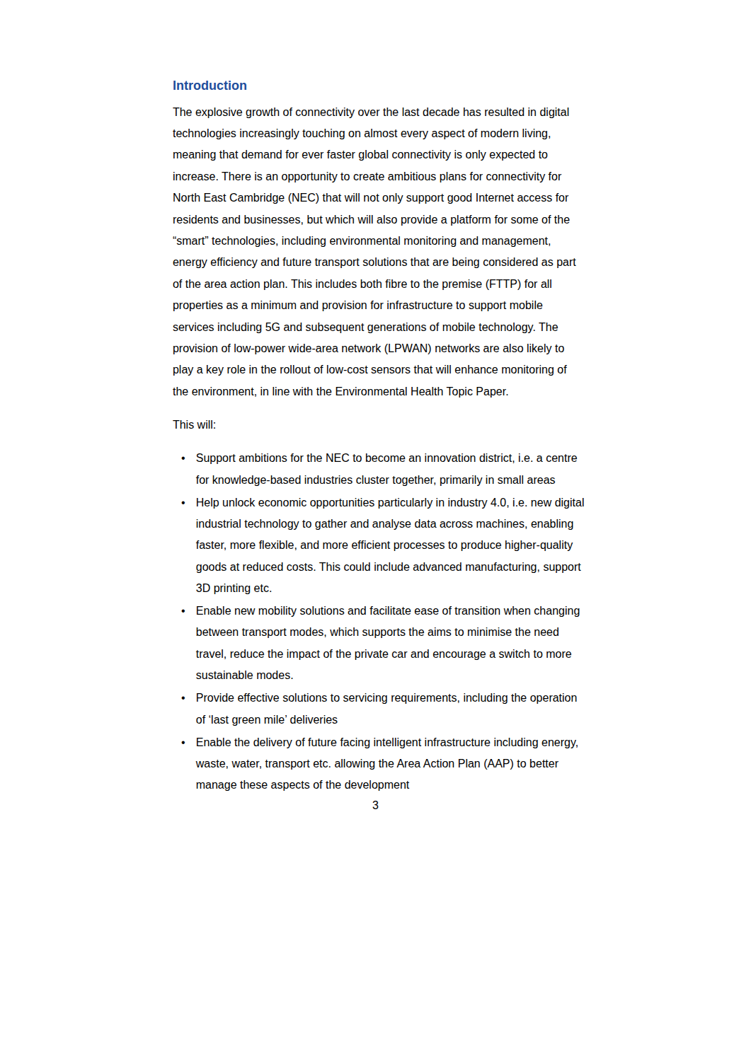Introduction
The explosive growth of connectivity over the last decade has resulted in digital technologies increasingly touching on almost every aspect of modern living, meaning that demand for ever faster global connectivity is only expected to increase. There is an opportunity to create ambitious plans for connectivity for North East Cambridge (NEC) that will not only support good Internet access for residents and businesses, but which will also provide a platform for some of the “smart” technologies, including environmental monitoring and management, energy efficiency and future transport solutions that are being considered as part of the area action plan. This includes both fibre to the premise (FTTP) for all properties as a minimum and provision for infrastructure to support mobile services including 5G and subsequent generations of mobile technology. The provision of low-power wide-area network (LPWAN) networks are also likely to play a key role in the rollout of low-cost sensors that will enhance monitoring of the environment, in line with the Environmental Health Topic Paper.
This will:
Support ambitions for the NEC to become an innovation district, i.e. a centre for knowledge-based industries cluster together, primarily in small areas
Help unlock economic opportunities particularly in industry 4.0, i.e. new digital industrial technology to gather and analyse data across machines, enabling faster, more flexible, and more efficient processes to produce higher-quality goods at reduced costs. This could include advanced manufacturing, support 3D printing etc.
Enable new mobility solutions and facilitate ease of transition when changing between transport modes, which supports the aims to minimise the need travel, reduce the impact of the private car and encourage a switch to more sustainable modes.
Provide effective solutions to servicing requirements, including the operation of ‘last green mile’ deliveries
Enable the delivery of future facing intelligent infrastructure including energy, waste, water, transport etc. allowing the Area Action Plan (AAP) to better manage these aspects of the development
3